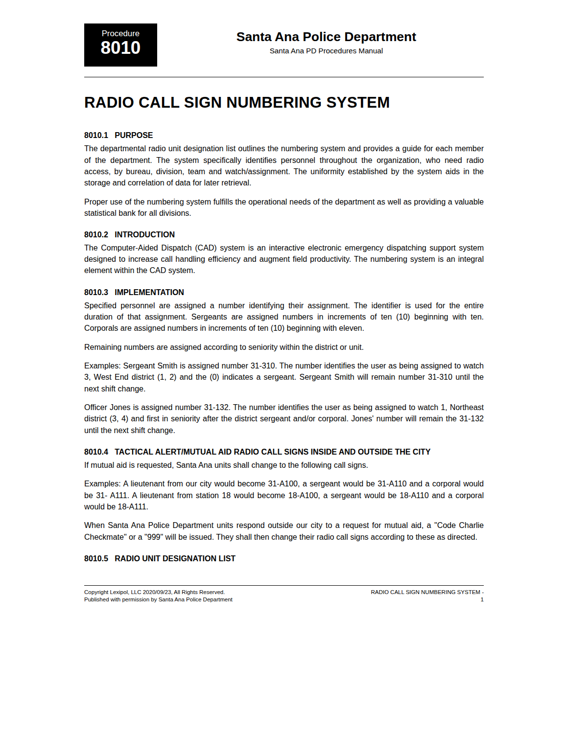Procedure 8010
Santa Ana Police Department
Santa Ana PD Procedures Manual
RADIO CALL SIGN NUMBERING SYSTEM
8010.1 PURPOSE
The departmental radio unit designation list outlines the numbering system and provides a guide for each member of the department. The system specifically identifies personnel throughout the organization, who need radio access, by bureau, division, team and watch/assignment. The uniformity established by the system aids in the storage and correlation of data for later retrieval.
Proper use of the numbering system fulfills the operational needs of the department as well as providing a valuable statistical bank for all divisions.
8010.2 INTRODUCTION
The Computer-Aided Dispatch (CAD) system is an interactive electronic emergency dispatching support system designed to increase call handling efficiency and augment field productivity. The numbering system is an integral element within the CAD system.
8010.3 IMPLEMENTATION
Specified personnel are assigned a number identifying their assignment. The identifier is used for the entire duration of that assignment. Sergeants are assigned numbers in increments of ten (10) beginning with ten. Corporals are assigned numbers in increments of ten (10) beginning with eleven.
Remaining numbers are assigned according to seniority within the district or unit.
Examples: Sergeant Smith is assigned number 31-310. The number identifies the user as being assigned to watch 3, West End district (1, 2) and the (0) indicates a sergeant. Sergeant Smith will remain number 31-310 until the next shift change.
Officer Jones is assigned number 31-132. The number identifies the user as being assigned to watch 1, Northeast district (3, 4) and first in seniority after the district sergeant and/or corporal. Jones' number will remain the 31-132 until the next shift change.
8010.4 TACTICAL ALERT/MUTUAL AID RADIO CALL SIGNS INSIDE AND OUTSIDE THE CITY
If mutual aid is requested, Santa Ana units shall change to the following call signs.
Examples: A lieutenant from our city would become 31-A100, a sergeant would be 31-A110 and a corporal would be 31- A111. A lieutenant from station 18 would become 18-A100, a sergeant would be 18-A110 and a corporal would be 18-A111.
When Santa Ana Police Department units respond outside our city to a request for mutual aid, a "Code Charlie Checkmate" or a "999" will be issued. They shall then change their radio call signs according to these as directed.
8010.5 RADIO UNIT DESIGNATION LIST
Copyright Lexipol, LLC 2020/09/23, All Rights Reserved.
Published with permission by Santa Ana Police Department
RADIO CALL SIGN NUMBERING SYSTEM -
1